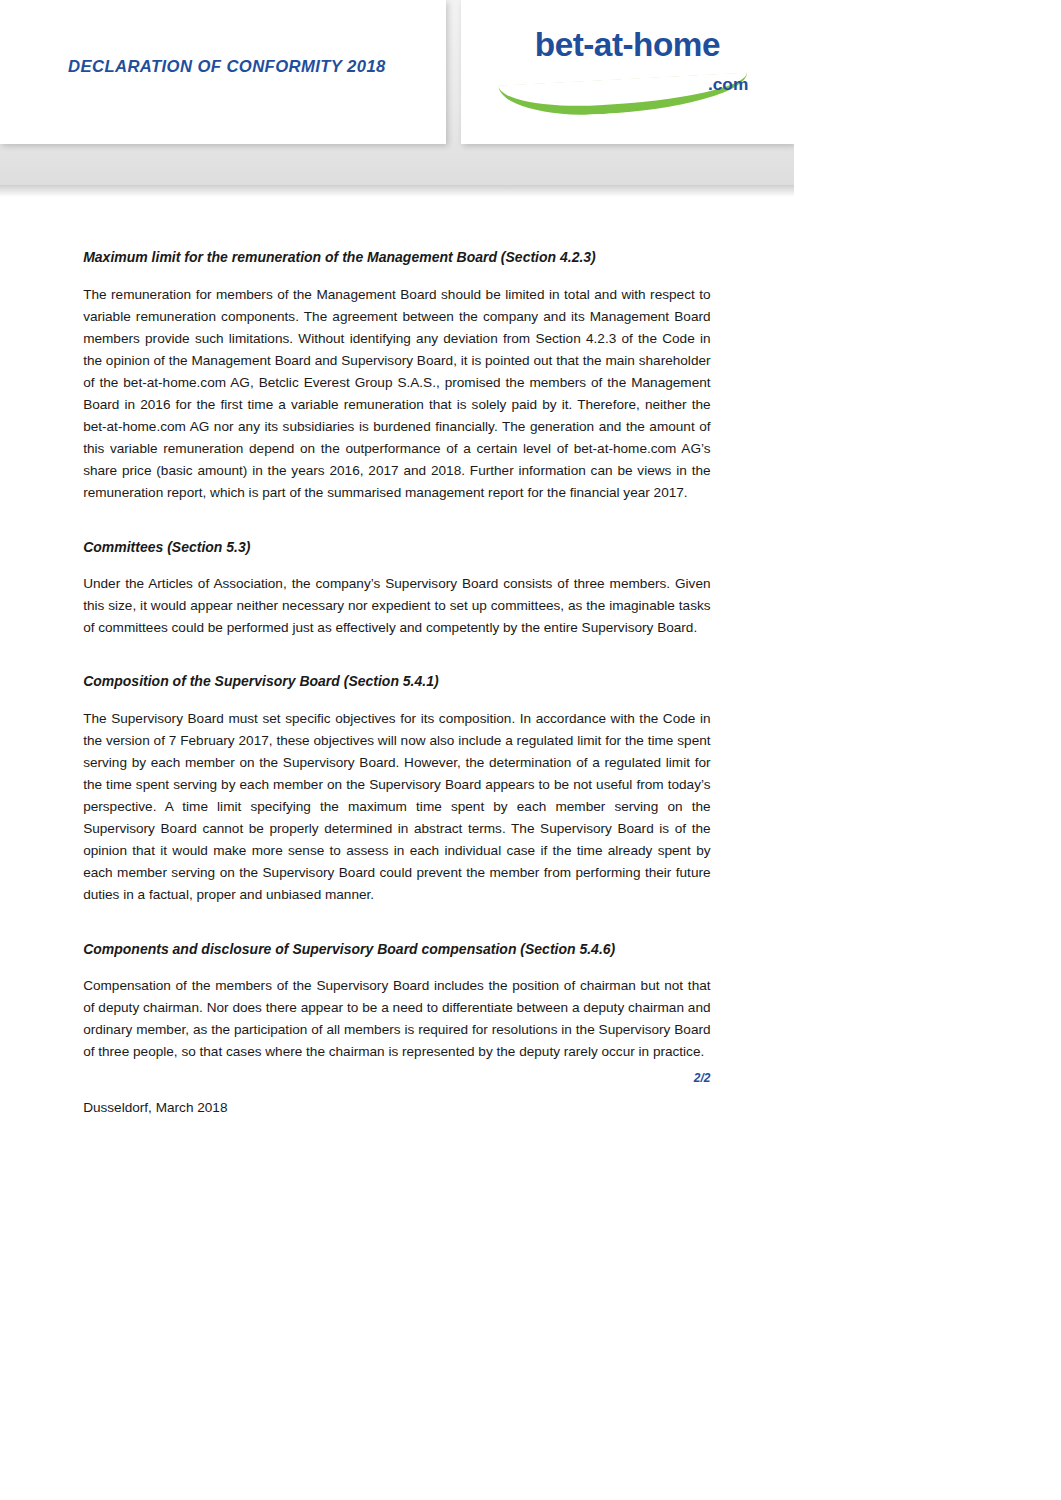DECLARATION OF CONFORMITY 2018
bet-at-home
.com
Maximum limit for the remuneration of the Management Board (Section 4.2.3)
The remuneration for members of the Management Board should be limited in total and with respect to variable remuneration components. The agreement between the company and its Management Board members provide such limitations. Without identifying any deviation from Section 4.2.3 of the Code in the opinion of the Management Board and Supervisory Board, it is pointed out that the main shareholder of the bet-at-home.com AG, Betclic Everest Group S.A.S., promised the members of the Management Board in 2016 for the first time a variable remuneration that is solely paid by it. Therefore, neither the bet-at-home.com AG nor any its subsidiaries is burdened financially. The generation and the amount of this variable remuneration depend on the outperformance of a certain level of bet-at-home.com AG’s share price (basic amount) in the years 2016, 2017 and 2018. Further information can be views in the remuneration report, which is part of the summarised management report for the financial year 2017.
Committees (Section 5.3)
Under the Articles of Association, the company’s Supervisory Board consists of three members. Given this size, it would appear neither necessary nor expedient to set up committees, as the imaginable tasks of committees could be performed just as effectively and competently by the entire Supervisory Board.
Composition of the Supervisory Board (Section 5.4.1)
The Supervisory Board must set specific objectives for its composition. In accordance with the Code in the version of 7 February 2017, these objectives will now also include a regulated limit for the time spent serving by each member on the Supervisory Board. However, the determination of a regulated limit for the time spent serving by each member on the Supervisory Board appears to be not useful from today’s perspective. A time limit specifying the maximum time spent by each member serving on the Supervisory Board cannot be properly determined in abstract terms. The Supervisory Board is of the opinion that it would make more sense to assess in each individual case if the time already spent by each member serving on the Supervisory Board could prevent the member from performing their future duties in a factual, proper and unbiased manner.
Components and disclosure of Supervisory Board compensation (Section 5.4.6)
Compensation of the members of the Supervisory Board includes the position of chairman but not that of deputy chairman. Nor does there appear to be a need to differentiate between a deputy chairman and ordinary member, as the participation of all members is required for resolutions in the Supervisory Board of three people, so that cases where the chairman is represented by the deputy rarely occur in practice.
Dusseldorf, March 2018
2/2